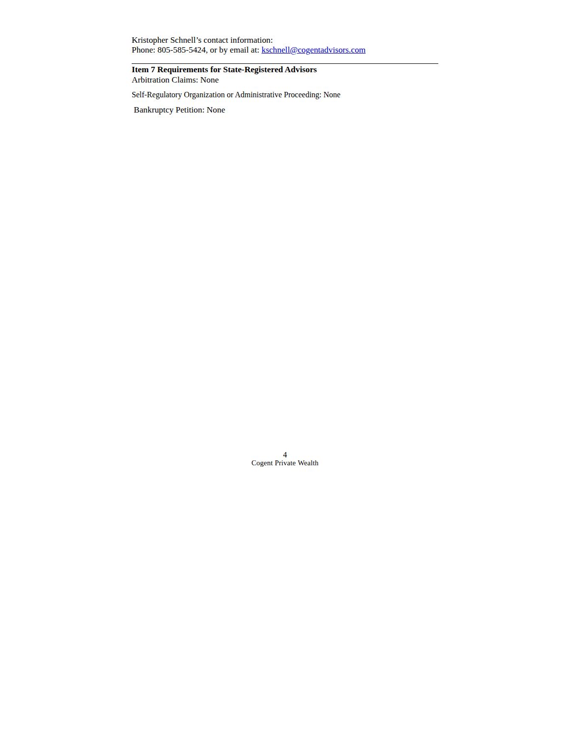Kristopher Schnell’s contact information:
Phone: 805-585-5424, or by email at: kschnell@cogentadvisors.com
Item 7 Requirements for State-Registered Advisors
Arbitration Claims: None
Self-Regulatory Organization or Administrative Proceeding: None
Bankruptcy Petition: None
4
Cogent Private Wealth